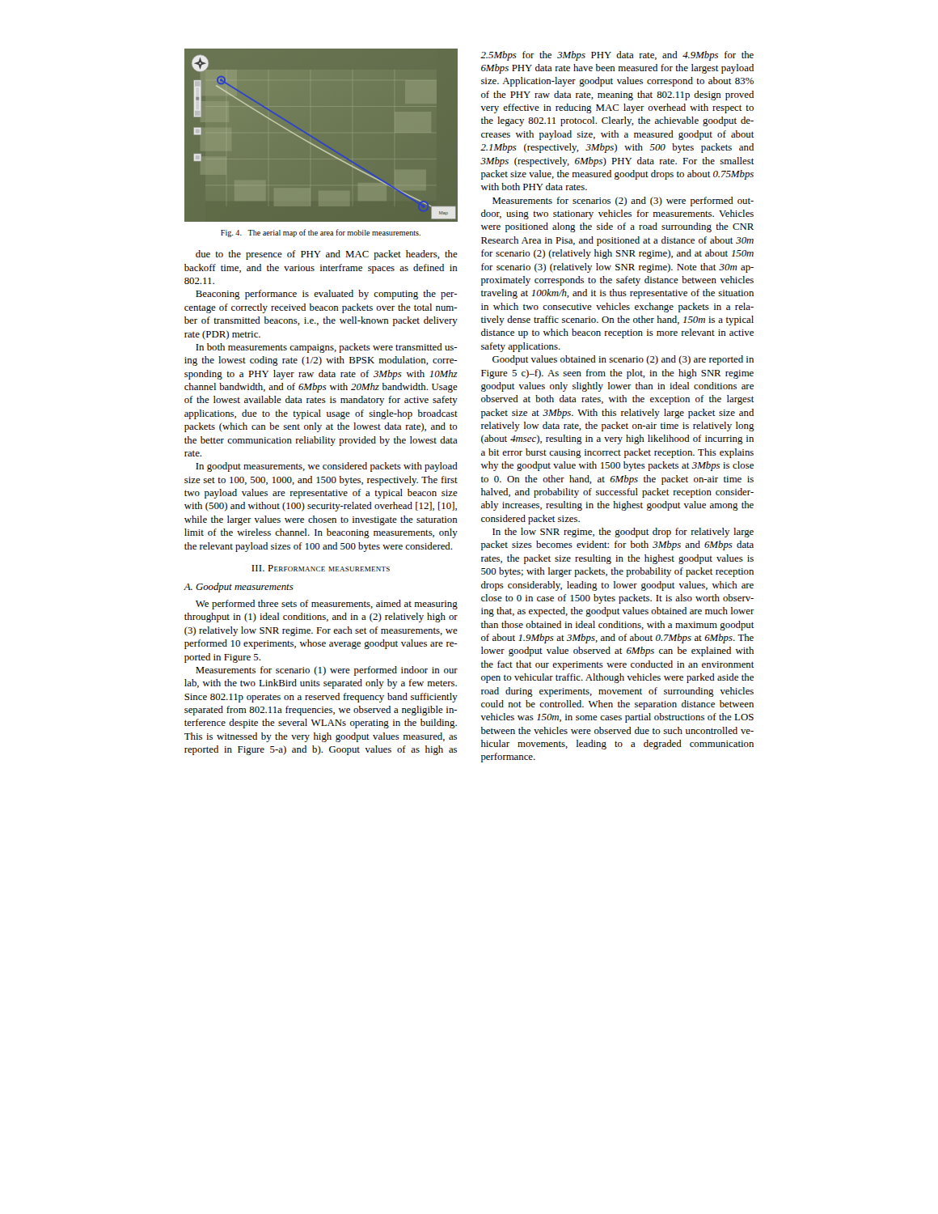Map
Fig. 4. The aerial map of the area for mobile measurements.
due to the presence of PHY and MAC packet headers, the backoff time, and the various interframe spaces as defined in 802.11.
Beaconing performance is evaluated by computing the percentage of correctly received beacon packets over the total number of transmitted beacons, i.e., the well-known packet delivery rate (PDR) metric.
In both measurements campaigns, packets were transmitted using the lowest coding rate (1/2) with BPSK modulation, corresponding to a PHY layer raw data rate of 3Mbps with 10Mhz channel bandwidth, and of 6Mbps with 20Mhz bandwidth. Usage of the lowest available data rates is mandatory for active safety applications, due to the typical usage of single-hop broadcast packets (which can be sent only at the lowest data rate), and to the better communication reliability provided by the lowest data rate.
In goodput measurements, we considered packets with payload size set to 100, 500, 1000, and 1500 bytes, respectively. The first two payload values are representative of a typical beacon size with (500) and without (100) security-related overhead [12], [10], while the larger values were chosen to investigate the saturation limit of the wireless channel. In beaconing measurements, only the relevant payload sizes of 100 and 500 bytes were considered.
III. Performance measurements
A. Goodput measurements
We performed three sets of measurements, aimed at measuring throughput in (1) ideal conditions, and in a (2) relatively high or (3) relatively low SNR regime. For each set of measurements, we performed 10 experiments, whose average goodput values are reported in Figure 5.
Measurements for scenario (1) were performed indoor in our lab, with the two LinkBird units separated only by a few meters. Since 802.11p operates on a reserved frequency band sufficiently separated from 802.11a frequencies, we observed a negligible interference despite the several WLANs operating in the building. This is witnessed by the very high goodput values measured, as reported in Figure 5-a) and b). Gooput values of as high as 2.5Mbps for the 3Mbps PHY data rate, and 4.9Mbps for the 6Mbps PHY data rate have been measured for the largest payload size. Application-layer goodput values correspond to about 83% of the PHY raw data rate, meaning that 802.11p design proved very effective in reducing MAC layer overhead with respect to the legacy 802.11 protocol. Clearly, the achievable goodput decreases with payload size, with a measured goodput of about 2.1Mbps (respectively, 3Mbps) with 500 bytes packets and 3Mbps (respectively, 6Mbps) PHY data rate. For the smallest packet size value, the measured goodput drops to about 0.75Mbps with both PHY data rates.
Measurements for scenarios (2) and (3) were performed outdoor, using two stationary vehicles for measurements. Vehicles were positioned along the side of a road surrounding the CNR Research Area in Pisa, and positioned at a distance of about 30m for scenario (2) (relatively high SNR regime), and at about 150m for scenario (3) (relatively low SNR regime). Note that 30m approximately corresponds to the safety distance between vehicles traveling at 100km/h, and it is thus representative of the situation in which two consecutive vehicles exchange packets in a relatively dense traffic scenario. On the other hand, 150m is a typical distance up to which beacon reception is more relevant in active safety applications.
Goodput values obtained in scenario (2) and (3) are reported in Figure 5 c)–f). As seen from the plot, in the high SNR regime goodput values only slightly lower than in ideal conditions are observed at both data rates, with the exception of the largest packet size at 3Mbps. With this relatively large packet size and relatively low data rate, the packet on-air time is relatively long (about 4msec), resulting in a very high likelihood of incurring in a bit error burst causing incorrect packet reception. This explains why the goodput value with 1500 bytes packets at 3Mbps is close to 0. On the other hand, at 6Mbps the packet on-air time is halved, and probability of successful packet reception considerably increases, resulting in the highest goodput value among the considered packet sizes.
In the low SNR regime, the goodput drop for relatively large packet sizes becomes evident: for both 3Mbps and 6Mbps data rates, the packet size resulting in the highest goodput values is 500 bytes; with larger packets, the probability of packet reception drops considerably, leading to lower goodput values, which are close to 0 in case of 1500 bytes packets. It is also worth observing that, as expected, the goodput values obtained are much lower than those obtained in ideal conditions, with a maximum goodput of about 1.9Mbps at 3Mbps, and of about 0.7Mbps at 6Mbps. The lower goodput value observed at 6Mbps can be explained with the fact that our experiments were conducted in an environment open to vehicular traffic. Although vehicles were parked aside the road during experiments, movement of surrounding vehicles could not be controlled. When the separation distance between vehicles was 150m, in some cases partial obstructions of the LOS between the vehicles were observed due to such uncontrolled vehicular movements, leading to a degraded communication performance.